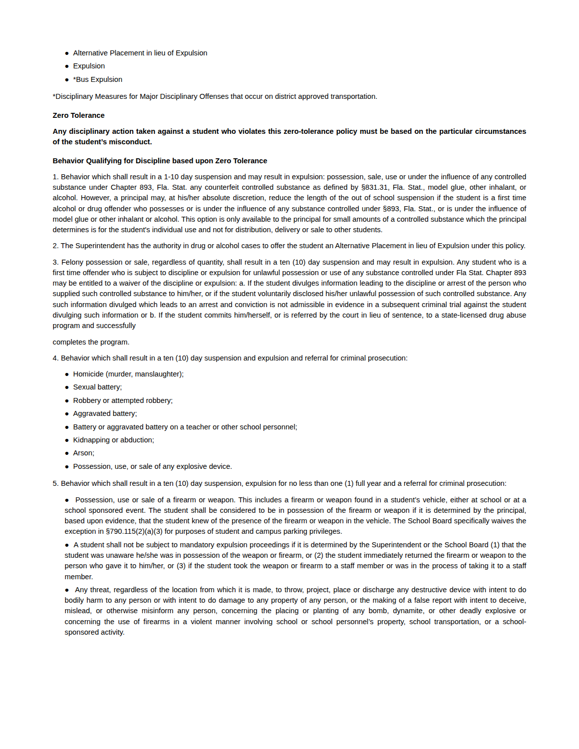Alternative Placement in lieu of Expulsion
Expulsion
*Bus Expulsion
*Disciplinary Measures for Major Disciplinary Offenses that occur on district approved transportation.
Zero Tolerance
Any disciplinary action taken against a student who violates this zero-tolerance policy must be based on the particular circumstances of the student’s misconduct.
Behavior Qualifying for Discipline based upon Zero Tolerance
1. Behavior which shall result in a 1-10 day suspension and may result in expulsion: possession, sale, use or under the influence of any controlled substance under Chapter 893, Fla. Stat. any counterfeit controlled substance as defined by §831.31, Fla. Stat., model glue, other inhalant, or alcohol. However, a principal may, at his/her absolute discretion, reduce the length of the out of school suspension if the student is a first time alcohol or drug offender who possesses or is under the influence of any substance controlled under §893, Fla. Stat., or is under the influence of model glue or other inhalant or alcohol. This option is only available to the principal for small amounts of a controlled substance which the principal determines is for the student's individual use and not for distribution, delivery or sale to other students.
2. The Superintendent has the authority in drug or alcohol cases to offer the student an Alternative Placement in lieu of Expulsion under this policy.
3. Felony possession or sale, regardless of quantity, shall result in a ten (10) day suspension and may result in expulsion. Any student who is a first time offender who is subject to discipline or expulsion for unlawful possession or use of any substance controlled under Fla Stat. Chapter 893 may be entitled to a waiver of the discipline or expulsion: a. If the student divulges information leading to the discipline or arrest of the person who supplied such controlled substance to him/her, or if the student voluntarily disclosed his/her unlawful possession of such controlled substance. Any such information divulged which leads to an arrest and conviction is not admissible in evidence in a subsequent criminal trial against the student divulging such information or b. If the student commits him/herself, or is referred by the court in lieu of sentence, to a state-licensed drug abuse program and successfully
completes the program.
4. Behavior which shall result in a ten (10) day suspension and expulsion and referral for criminal prosecution:
Homicide (murder, manslaughter);
Sexual battery;
Robbery or attempted robbery;
Aggravated battery;
Battery or aggravated battery on a teacher or other school personnel;
Kidnapping or abduction;
Arson;
Possession, use, or sale of any explosive device.
5. Behavior which shall result in a ten (10) day suspension, expulsion for no less than one (1) full year and a referral for criminal prosecution:
Possession, use or sale of a firearm or weapon. This includes a firearm or weapon found in a student’s vehicle, either at school or at a school sponsored event. The student shall be considered to be in possession of the firearm or weapon if it is determined by the principal, based upon evidence, that the student knew of the presence of the firearm or weapon in the vehicle. The School Board specifically waives the exception in §790.115(2)(a)(3) for purposes of student and campus parking privileges.
A student shall not be subject to mandatory expulsion proceedings if it is determined by the Superintendent or the School Board (1) that the student was unaware he/she was in possession of the weapon or firearm, or (2) the student immediately returned the firearm or weapon to the person who gave it to him/her, or (3) if the student took the weapon or firearm to a staff member or was in the process of taking it to a staff member.
Any threat, regardless of the location from which it is made, to throw, project, place or discharge any destructive device with intent to do bodily harm to any person or with intent to do damage to any property of any person, or the making of a false report with intent to deceive, mislead, or otherwise misinform any person, concerning the placing or planting of any bomb, dynamite, or other deadly explosive or concerning the use of firearms in a violent manner involving school or school personnel’s property, school transportation, or a school- sponsored activity.